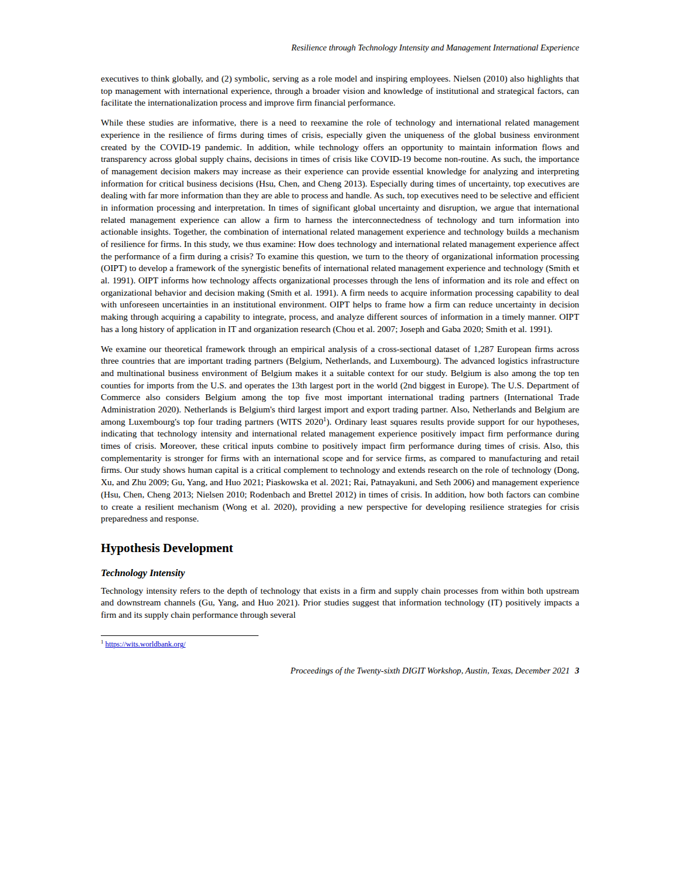Resilience through Technology Intensity and Management International Experience
executives to think globally, and (2) symbolic, serving as a role model and inspiring employees. Nielsen (2010) also highlights that top management with international experience, through a broader vision and knowledge of institutional and strategical factors, can facilitate the internationalization process and improve firm financial performance.
While these studies are informative, there is a need to reexamine the role of technology and international related management experience in the resilience of firms during times of crisis, especially given the uniqueness of the global business environment created by the COVID-19 pandemic. In addition, while technology offers an opportunity to maintain information flows and transparency across global supply chains, decisions in times of crisis like COVID-19 become non-routine. As such, the importance of management decision makers may increase as their experience can provide essential knowledge for analyzing and interpreting information for critical business decisions (Hsu, Chen, and Cheng 2013). Especially during times of uncertainty, top executives are dealing with far more information than they are able to process and handle. As such, top executives need to be selective and efficient in information processing and interpretation. In times of significant global uncertainty and disruption, we argue that international related management experience can allow a firm to harness the interconnectedness of technology and turn information into actionable insights. Together, the combination of international related management experience and technology builds a mechanism of resilience for firms. In this study, we thus examine: How does technology and international related management experience affect the performance of a firm during a crisis? To examine this question, we turn to the theory of organizational information processing (OIPT) to develop a framework of the synergistic benefits of international related management experience and technology (Smith et al. 1991). OIPT informs how technology affects organizational processes through the lens of information and its role and effect on organizational behavior and decision making (Smith et al. 1991). A firm needs to acquire information processing capability to deal with unforeseen uncertainties in an institutional environment. OIPT helps to frame how a firm can reduce uncertainty in decision making through acquiring a capability to integrate, process, and analyze different sources of information in a timely manner. OIPT has a long history of application in IT and organization research (Chou et al. 2007; Joseph and Gaba 2020; Smith et al. 1991).
We examine our theoretical framework through an empirical analysis of a cross-sectional dataset of 1,287 European firms across three countries that are important trading partners (Belgium, Netherlands, and Luxembourg). The advanced logistics infrastructure and multinational business environment of Belgium makes it a suitable context for our study. Belgium is also among the top ten counties for imports from the U.S. and operates the 13th largest port in the world (2nd biggest in Europe). The U.S. Department of Commerce also considers Belgium among the top five most important international trading partners (International Trade Administration 2020). Netherlands is Belgium's third largest import and export trading partner. Also, Netherlands and Belgium are among Luxembourg's top four trading partners (WITS 20201). Ordinary least squares results provide support for our hypotheses, indicating that technology intensity and international related management experience positively impact firm performance during times of crisis. Moreover, these critical inputs combine to positively impact firm performance during times of crisis. Also, this complementarity is stronger for firms with an international scope and for service firms, as compared to manufacturing and retail firms. Our study shows human capital is a critical complement to technology and extends research on the role of technology (Dong, Xu, and Zhu 2009; Gu, Yang, and Huo 2021; Piaskowska et al. 2021; Rai, Patnayakuni, and Seth 2006) and management experience (Hsu, Chen, Cheng 2013; Nielsen 2010; Rodenbach and Brettel 2012) in times of crisis. In addition, how both factors can combine to create a resilient mechanism (Wong et al. 2020), providing a new perspective for developing resilience strategies for crisis preparedness and response.
Hypothesis Development
Technology Intensity
Technology intensity refers to the depth of technology that exists in a firm and supply chain processes from within both upstream and downstream channels (Gu, Yang, and Huo 2021). Prior studies suggest that information technology (IT) positively impacts a firm and its supply chain performance through several
1 https://wits.worldbank.org/
Proceedings of the Twenty-sixth DIGIT Workshop, Austin, Texas, December 20213